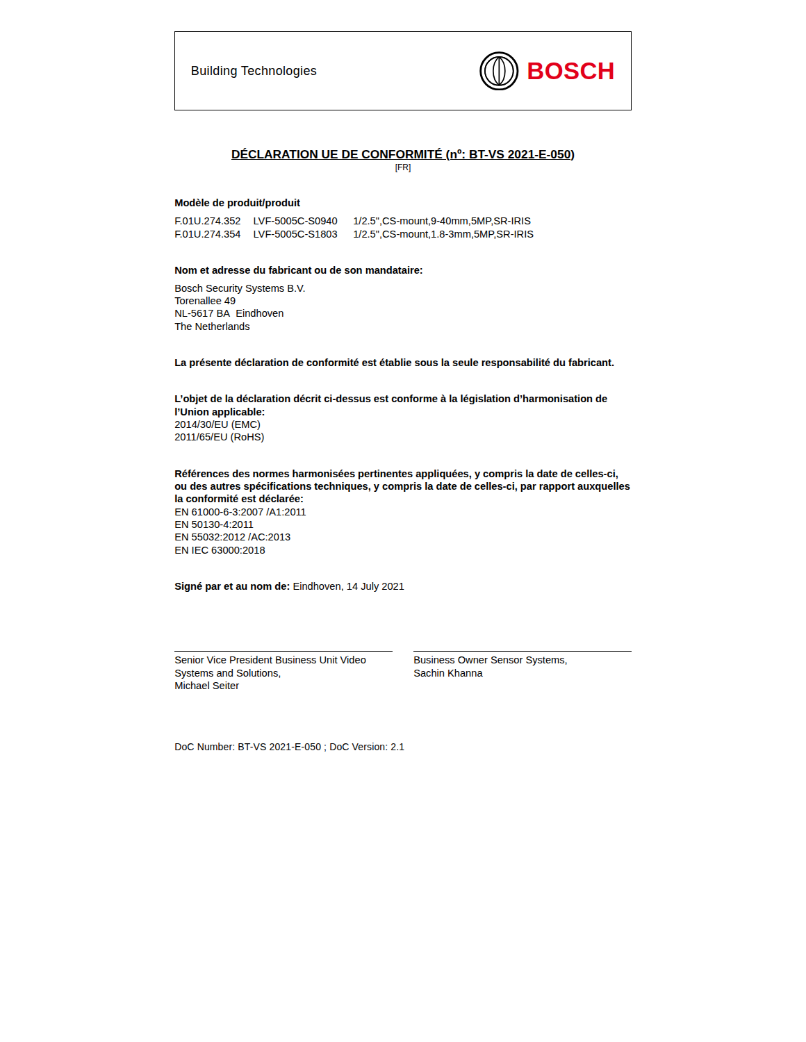Building Technologies
BOSCH
DÉCLARATION UE DE CONFORMITÉ (nº: BT-VS 2021-E-050)
[FR]
Modèle de produit/produit
| F.01U.274.352 | LVF-5005C-S0940 | 1/2.5",CS-mount,9-40mm,5MP,SR-IRIS |
| F.01U.274.354 | LVF-5005C-S1803 | 1/2.5",CS-mount,1.8-3mm,5MP,SR-IRIS |
Nom et adresse du fabricant ou de son mandataire:
Bosch Security Systems B.V.
Torenallee 49
NL-5617 BA Eindhoven
The Netherlands
La présente déclaration de conformité est établie sous la seule responsabilité du fabricant.
L’objet de la déclaration décrit ci-dessus est conforme à la législation d’harmonisation de l’Union applicable:
2014/30/EU (EMC)
2011/65/EU (RoHS)
Références des normes harmonisées pertinentes appliquées, y compris la date de celles-ci, ou des autres spécifications techniques, y compris la date de celles-ci, par rapport auxquelles la conformité est déclarée:
EN 61000-6-3:2007 /A1:2011
EN 50130-4:2011
EN 55032:2012 /AC:2013
EN IEC 63000:2018
Signé par et au nom de: Eindhoven, 14 July 2021
Senior Vice President Business Unit Video Systems and Solutions,
Michael Seiter
Business Owner Sensor Systems,
Sachin Khanna
DoC Number: BT-VS 2021-E-050 ; DoC Version: 2.1